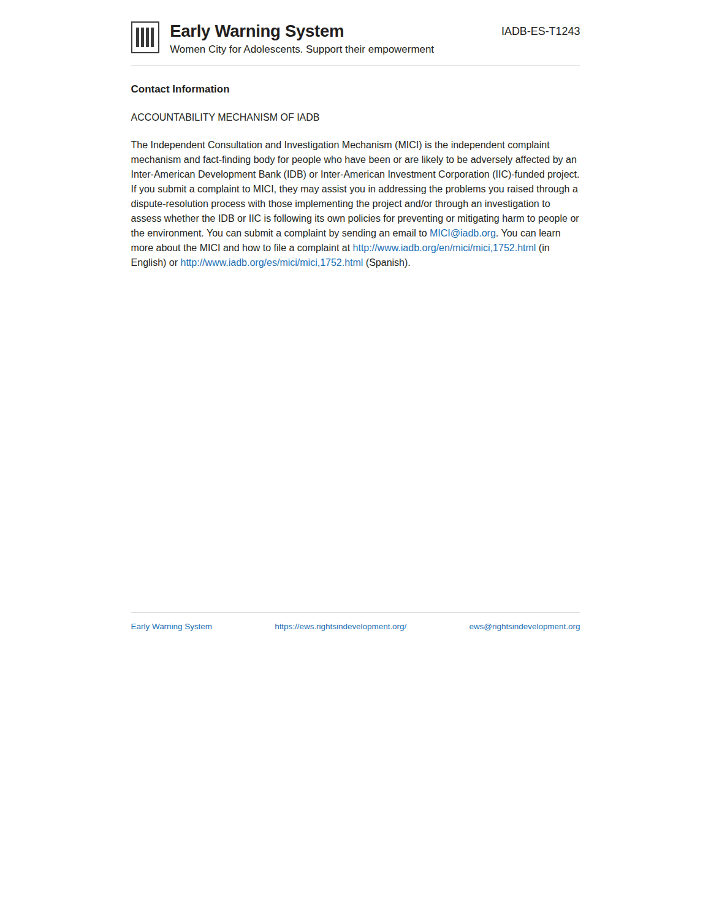Early Warning System
Women City for Adolescents. Support their empowerment
IADB-ES-T1243
Contact Information
ACCOUNTABILITY MECHANISM OF IADB
The Independent Consultation and Investigation Mechanism (MICI) is the independent complaint mechanism and fact-finding body for people who have been or are likely to be adversely affected by an Inter-American Development Bank (IDB) or Inter-American Investment Corporation (IIC)-funded project. If you submit a complaint to MICI, they may assist you in addressing the problems you raised through a dispute-resolution process with those implementing the project and/or through an investigation to assess whether the IDB or IIC is following its own policies for preventing or mitigating harm to people or the environment. You can submit a complaint by sending an email to MICI@iadb.org. You can learn more about the MICI and how to file a complaint at http://www.iadb.org/en/mici/mici,1752.html (in English) or http://www.iadb.org/es/mici/mici,1752.html (Spanish).
Early Warning System
https://ews.rightsindevelopment.org/
ews@rightsindevelopment.org